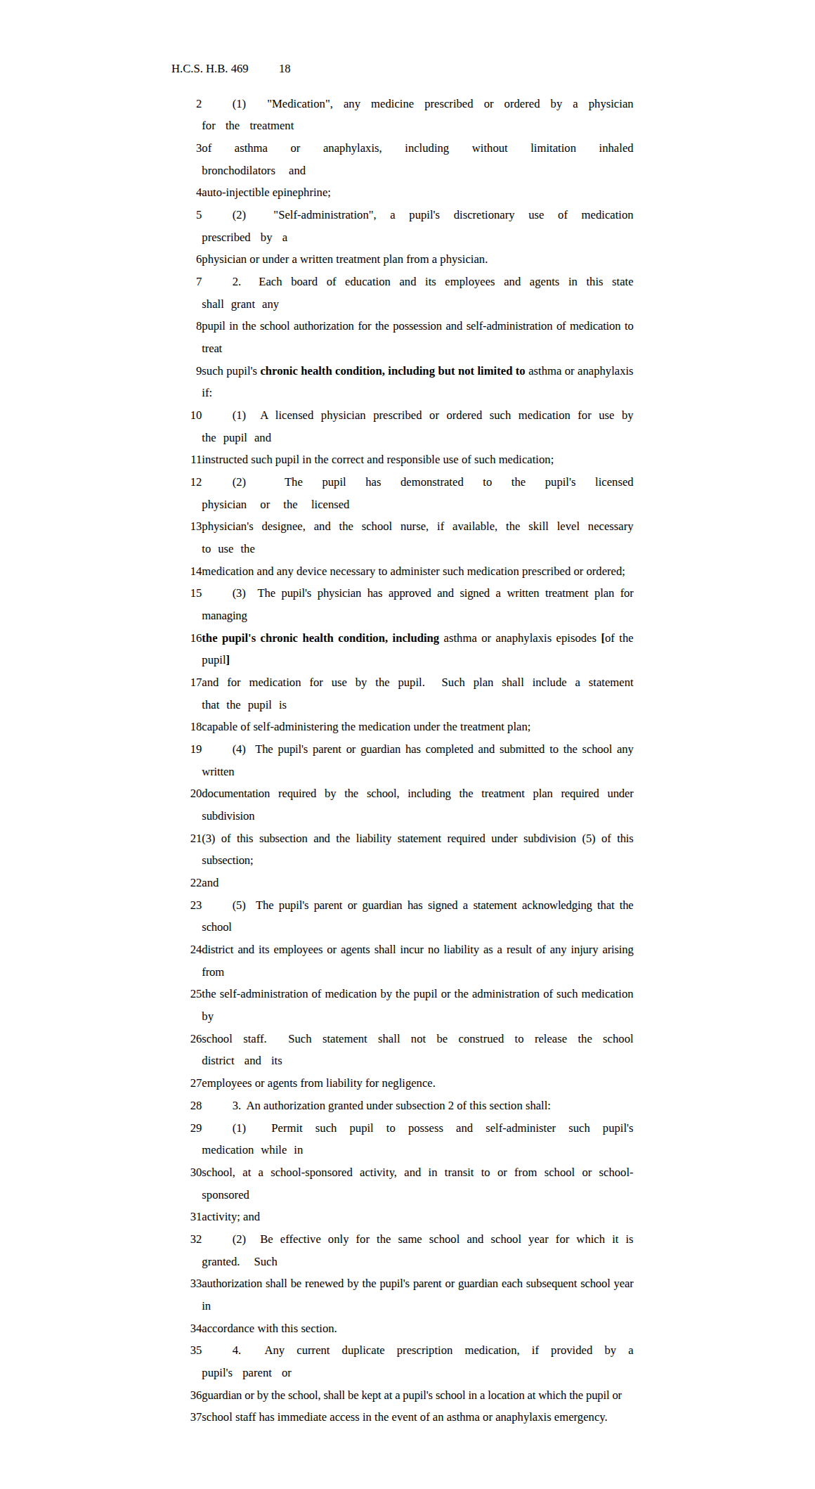H.C.S. H.B. 469 18
| 2 | (1) "Medication", any medicine prescribed or ordered by a physician for the treatment |
| 3 | of asthma or anaphylaxis, including without limitation inhaled bronchodilators and |
| 4 | auto-injectible epinephrine; |
| 5 | (2) "Self-administration", a pupil's discretionary use of medication prescribed by a |
| 6 | physician or under a written treatment plan from a physician. |
| 7 | 2. Each board of education and its employees and agents in this state shall grant any |
| 8 | pupil in the school authorization for the possession and self-administration of medication to treat |
| 9 | such pupil's chronic health condition, including but not limited to asthma or anaphylaxis if: |
| 10 | (1) A licensed physician prescribed or ordered such medication for use by the pupil and |
| 11 | instructed such pupil in the correct and responsible use of such medication; |
| 12 | (2) The pupil has demonstrated to the pupil's licensed physician or the licensed |
| 13 | physician's designee, and the school nurse, if available, the skill level necessary to use the |
| 14 | medication and any device necessary to administer such medication prescribed or ordered; |
| 15 | (3) The pupil's physician has approved and signed a written treatment plan for managing |
| 16 | the pupil's chronic health condition, including asthma or anaphylaxis episodes [ of the pupil ] |
| 17 | and for medication for use by the pupil. Such plan shall include a statement that the pupil is |
| 18 | capable of self-administering the medication under the treatment plan; |
| 19 | (4) The pupil's parent or guardian has completed and submitted to the school any written |
| 20 | documentation required by the school, including the treatment plan required under subdivision |
| 21 | (3) of this subsection and the liability statement required under subdivision (5) of this subsection; |
| 22 | and |
| 23 | (5) The pupil's parent or guardian has signed a statement acknowledging that the school |
| 24 | district and its employees or agents shall incur no liability as a result of any injury arising from |
| 25 | the self-administration of medication by the pupil or the administration of such medication by |
| 26 | school staff. Such statement shall not be construed to release the school district and its |
| 27 | employees or agents from liability for negligence. |
| 28 | 3. An authorization granted under subsection 2 of this section shall: |
| 29 | (1) Permit such pupil to possess and self-administer such pupil's medication while in |
| 30 | school, at a school-sponsored activity, and in transit to or from school or school-sponsored |
| 31 | activity; and |
| 32 | (2) Be effective only for the same school and school year for which it is granted. Such |
| 33 | authorization shall be renewed by the pupil's parent or guardian each subsequent school year in |
| 34 | accordance with this section. |
| 35 | 4. Any current duplicate prescription medication, if provided by a pupil's parent or |
| 36 | guardian or by the school, shall be kept at a pupil's school in a location at which the pupil or |
| 37 | school staff has immediate access in the event of an asthma or anaphylaxis emergency. |